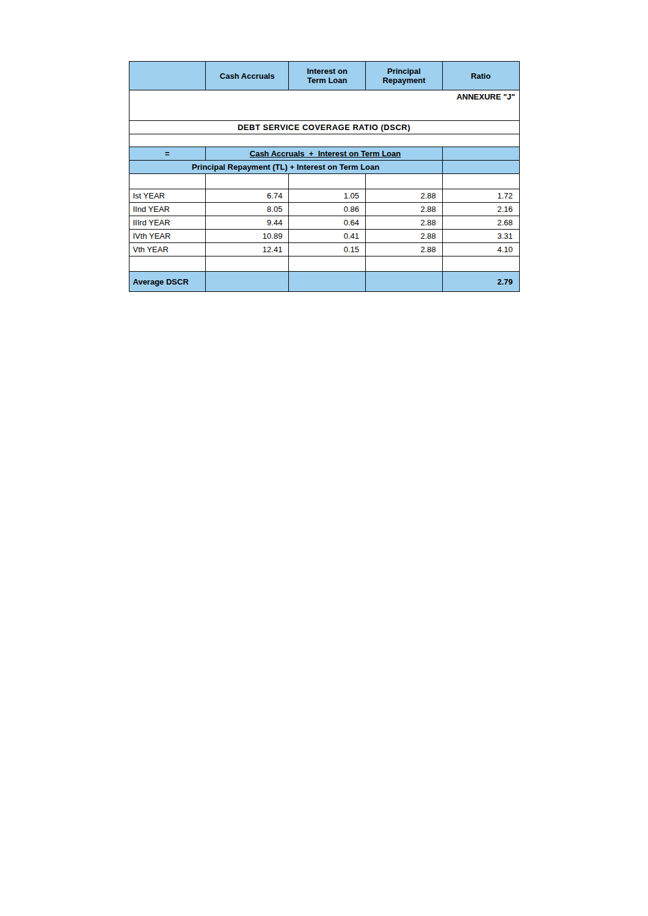| ANNEXURE "J" |
| DEBT SERVICE COVERAGE RATIO (DSCR) |
| = | Cash Accruals + Interest on Term Loan | |
| Principal Repayment (TL) + Interest on Term Loan | |
| | Cash Accruals | Interest on Term Loan | Principal Repayment | Ratio |
| Ist YEAR | 6.74 | 1.05 | 2.88 | 1.72 |
| IInd YEAR | 8.05 | 0.86 | 2.88 | 2.16 |
| IIIrd YEAR | 9.44 | 0.64 | 2.88 | 2.68 |
| IVth YEAR | 10.89 | 0.41 | 2.88 | 3.31 |
| Vth YEAR | 12.41 | 0.15 | 2.88 | 4.10 |
| Average DSCR | | | | 2.79 |